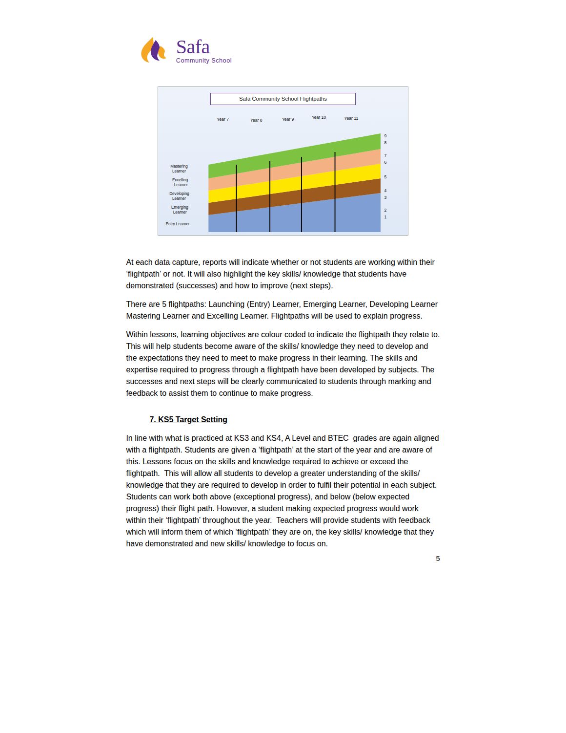Safa
Community School
Safa Community School Flightpaths
Year 7 Year 8 Year 9 Year 10 Year 11 Mastering Learner Excelling Learner Developing Learner Emerging Learner Entry Learner 9 8 7 6 5 4 3 2 1
At each data capture, reports will indicate whether or not students are working within their ‘flightpath’ or not. It will also highlight the key skills/ knowledge that students have demonstrated (successes) and how to improve (next steps).
There are 5 flightpaths: Launching (Entry) Learner, Emerging Learner, Developing Learner Mastering Learner and Excelling Learner. Flightpaths will be used to explain progress.
Within lessons, learning objectives are colour coded to indicate the flightpath they relate to. This will help students become aware of the skills/ knowledge they need to develop and the expectations they need to meet to make progress in their learning. The skills and expertise required to progress through a flightpath have been developed by subjects. The successes and next steps will be clearly communicated to students through marking and feedback to assist them to continue to make progress.
7. KS5 Target Setting
In line with what is practiced at KS3 and KS4, A Level and BTEC grades are again aligned with a flightpath. Students are given a ‘flightpath’ at the start of the year and are aware of this. Lessons focus on the skills and knowledge required to achieve or exceed the flightpath. This will allow all students to develop a greater understanding of the skills/ knowledge that they are required to develop in order to fulfil their potential in each subject. Students can work both above (exceptional progress), and below (below expected progress) their flight path. However, a student making expected progress would work within their ‘flightpath’ throughout the year. Teachers will provide students with feedback which will inform them of which ‘flightpath’ they are on, the key skills/ knowledge that they have demonstrated and new skills/ knowledge to focus on.
5